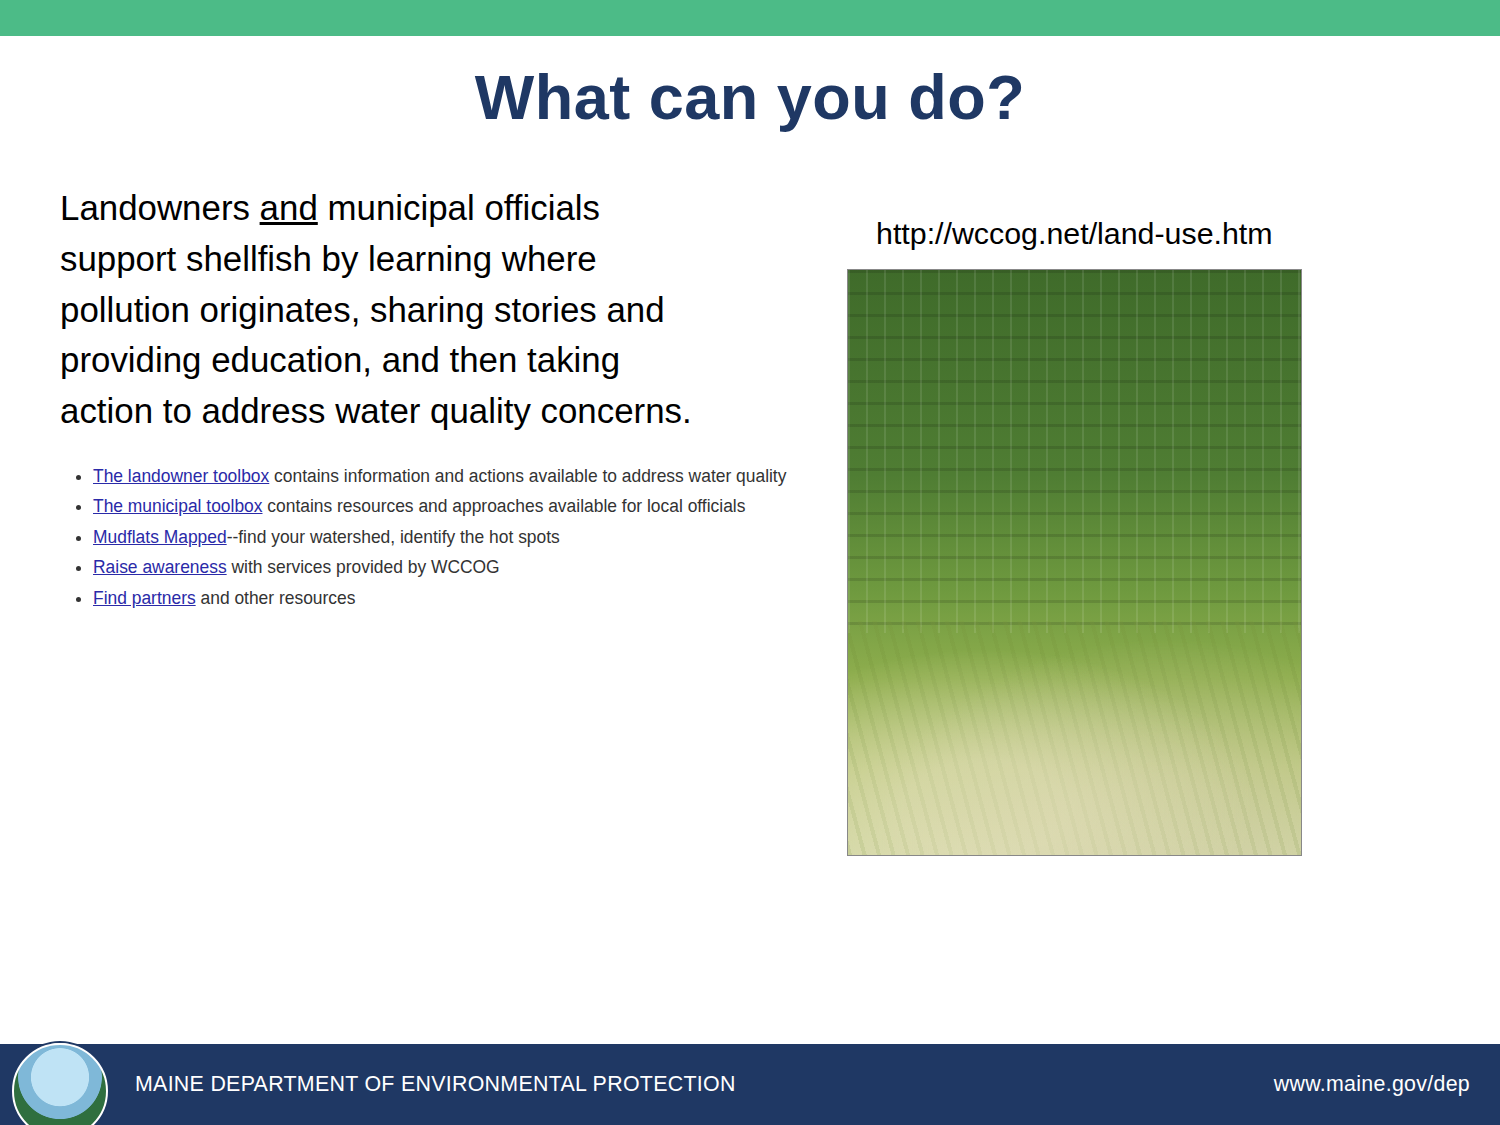What can you do?
Landowners and municipal officials support shellfish by learning where pollution originates, sharing stories and providing education, and then taking action to address water quality concerns.
The landowner toolbox contains information and actions available to address water quality
The municipal toolbox contains resources and approaches available for local officials
Mudflats Mapped--find your watershed, identify the hot spots
Raise awareness with services provided by WCCOG
Find partners and other resources
http://wccog.net/land-use.htm
MAINE DEPARTMENT OF ENVIRONMENTAL PROTECTION
www.maine.gov/dep